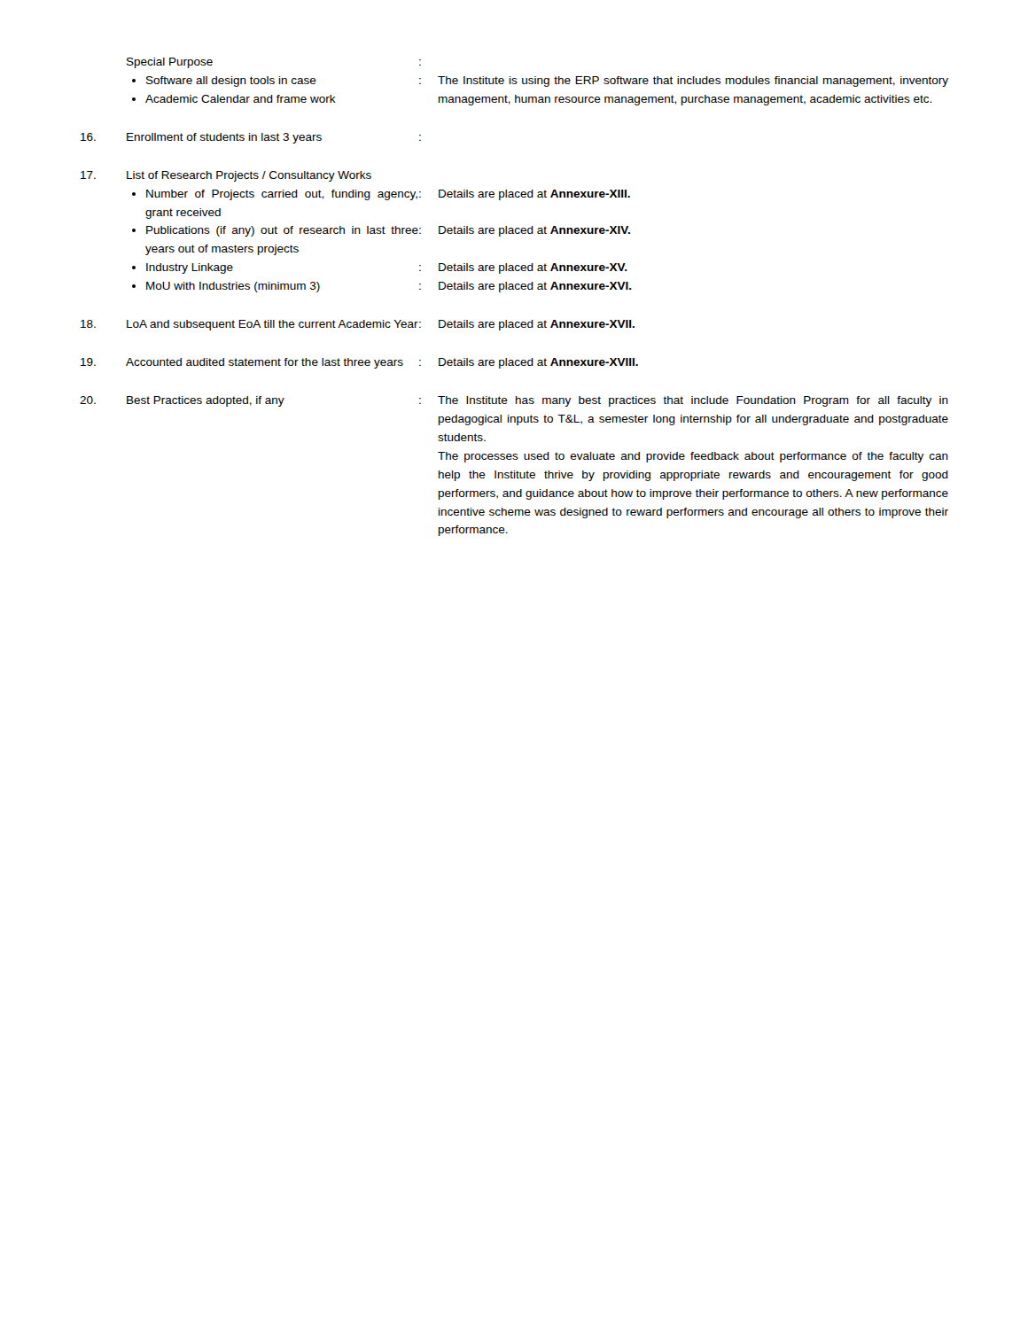| | Special Purpose | : | |
| | Software all design tools in case | : | The Institute is using the ERP software that includes modules financial management, inventory management, human resource management, purchase management, academic activities etc. |
| | Academic Calendar and frame work | |
| 16. | Enrollment of students in last 3 years | : | |
| 17. | List of Research Projects / Consultancy Works | | |
| | Number of Projects carried out, funding agency, grant received | : | Details are placed at Annexure-XIII. |
| | Publications (if any) out of research in last three years out of masters projects | : | Details are placed at Annexure-XIV. |
| | Industry Linkage | : | Details are placed at Annexure-XV. |
| | MoU with Industries (minimum 3) | : | Details are placed at Annexure-XVI. |
| 18. | LoA and subsequent EoA till the current Academic Year | : | Details are placed at Annexure-XVII. |
| 19. | Accounted audited statement for the last three years | : | Details are placed at Annexure-XVIII. |
| 20. | Best Practices adopted, if any | : | The Institute has many best practices that include Foundation Program for all faculty in pedagogical inputs to T&L, a semester long internship for all undergraduate and postgraduate students. The processes used to evaluate and provide feedback about performance of the faculty can help the Institute thrive by providing appropriate rewards and encouragement for good performers, and guidance about how to improve their performance to others. A new performance incentive scheme was designed to reward performers and encourage all others to improve their performance. |